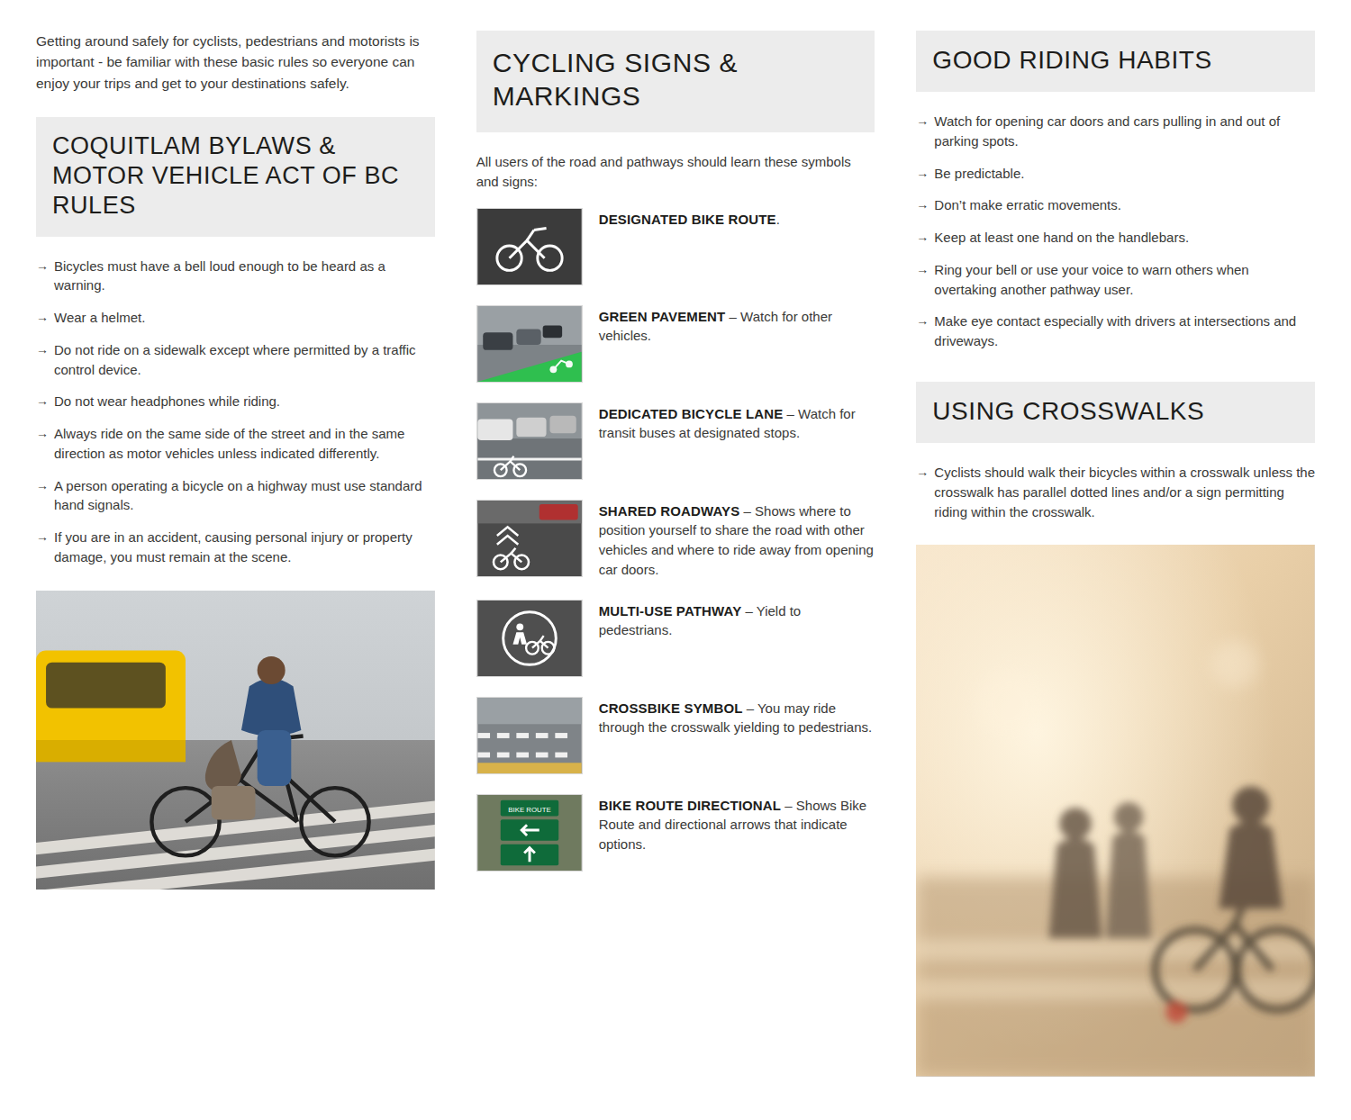Getting around safely for cyclists, pedestrians and motorists is important - be familiar with these basic rules so everyone can enjoy your trips and get to your destinations safely.
Coquitlam Bylaws & Motor Vehicle Act of BC Rules
Bicycles must have a bell loud enough to be heard as a warning.
Wear a helmet.
Do not ride on a sidewalk except where permitted by a traffic control device.
Do not wear headphones while riding.
Always ride on the same side of the street and in the same direction as motor vehicles unless indicated differently.
A person operating a bicycle on a highway must use standard hand signals.
If you are in an accident, causing personal injury or property damage, you must remain at the scene.
Cycling Signs & Markings
All users of the road and pathways should learn these symbols and signs:
DESIGNATED BIKE ROUTE.
GREEN PAVEMENT – Watch for other vehicles.
DEDICATED BICYCLE LANE – Watch for transit buses at designated stops.
SHARED ROADWAYS – Shows where to position yourself to share the road with other vehicles and where to ride away from opening car doors.
MULTI-USE PATHWAY – Yield to pedestrians.
CROSSBIKE SYMBOL – You may ride through the crosswalk yielding to pedestrians.
BIKE ROUTE
BIKE ROUTE DIRECTIONAL – Shows Bike Route and directional arrows that indicate options.
Good Riding Habits
Watch for opening car doors and cars pulling in and out of parking spots.
Be predictable.
Don’t make erratic movements.
Keep at least one hand on the handlebars.
Ring your bell or use your voice to warn others when overtaking another pathway user.
Make eye contact especially with drivers at intersections and driveways.
Using Crosswalks
Cyclists should walk their bicycles within a crosswalk unless the crosswalk has parallel dotted lines and/or a sign permitting riding within the crosswalk.